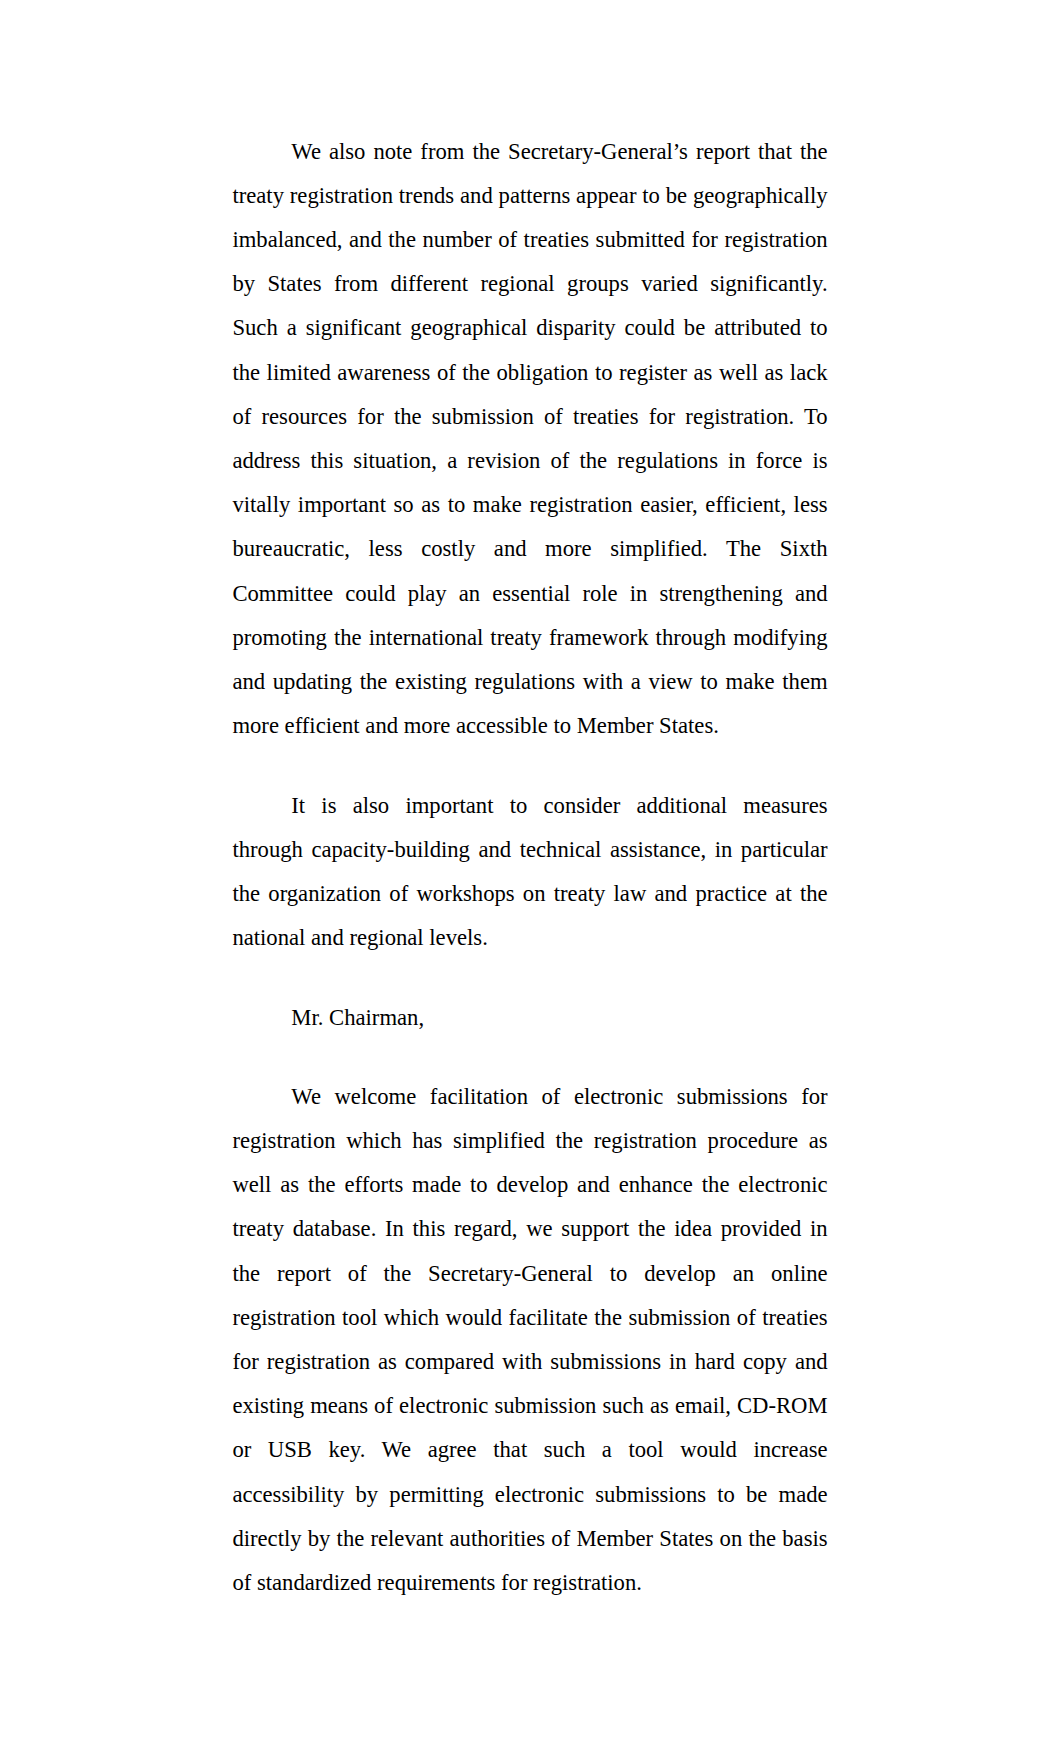We also note from the Secretary-General’s report that the treaty registration trends and patterns appear to be geographically imbalanced, and the number of treaties submitted for registration by States from different regional groups varied significantly. Such a significant geographical disparity could be attributed to the limited awareness of the obligation to register as well as lack of resources for the submission of treaties for registration. To address this situation, a revision of the regulations in force is vitally important so as to make registration easier, efficient, less bureaucratic, less costly and more simplified. The Sixth Committee could play an essential role in strengthening and promoting the international treaty framework through modifying and updating the existing regulations with a view to make them more efficient and more accessible to Member States.
It is also important to consider additional measures through capacity-building and technical assistance, in particular the organization of workshops on treaty law and practice at the national and regional levels.
Mr. Chairman,
We welcome facilitation of electronic submissions for registration which has simplified the registration procedure as well as the efforts made to develop and enhance the electronic treaty database. In this regard, we support the idea provided in the report of the Secretary-General to develop an online registration tool which would facilitate the submission of treaties for registration as compared with submissions in hard copy and existing means of electronic submission such as email, CD-ROM or USB key. We agree that such a tool would increase accessibility by permitting electronic submissions to be made directly by the relevant authorities of Member States on the basis of standardized requirements for registration.